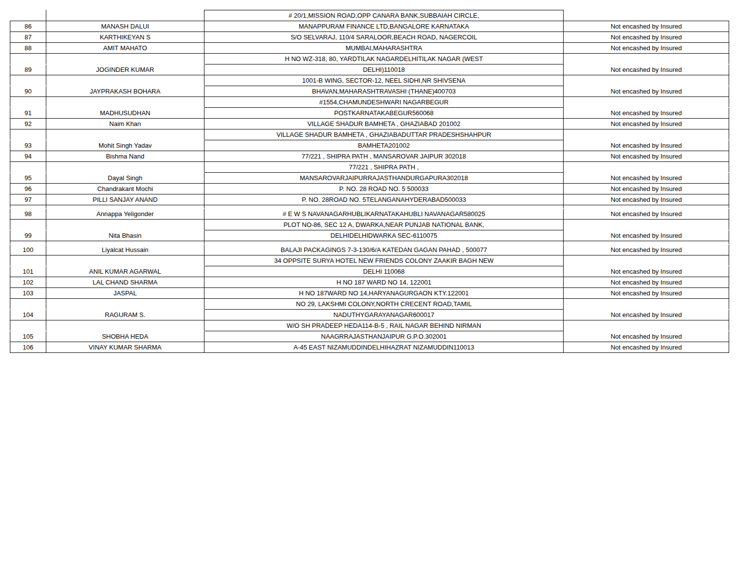| | | # 20/1,MISSION ROAD,OPP CANARA BANK,SUBBAIAH CIRCLE, | |
| 86 | MANASH DALUI | MANAPPURAM FINANCE LTD,BANGALORE KARNATAKA | Not encashed by Insured |
| 87 | KARTHIKEYAN S | S/O SELVARAJ, 110/4 SARALOOR,BEACH ROAD, NAGERCOIL | Not encashed by Insured |
| 88 | AMIT MAHATO | MUMBAI,MAHARASHTRA | Not encashed by Insured |
| | | H NO WZ-318, 80, YARDTILAK NAGARDELHITILAK NAGAR (WEST | |
| 89 | JOGINDER KUMAR | DELHI)110018 | Not encashed by Insured |
| | | 1001-B WING, SECTOR-12, NEEL SIDHI,NR SHIVSENA | |
| 90 | JAYPRAKASH BOHARA | BHAVAN,MAHARASHTRAVASHI (THANE)400703 | Not encashed by Insured |
| | | #1554,CHAMUNDESHWARI NAGARBEGUR | |
| 91 | MADHUSUDHAN | POSTKARNATAKABEGUR560068 | Not encashed by Insured |
| 92 | Naim Khan | VILLAGE SHADUR BAMHETA , GHAZIABAD 201002 | Not encashed by Insured |
| | | VILLAGE SHADUR BAMHETA , GHAZIABADUTTAR PRADESHSHAHPUR | |
| 93 | Mohit Singh Yadav | BAMHETA201002 | Not encashed by Insured |
| 94 | Bishma Nand | 77/221 , SHIPRA PATH , MANSAROVAR JAIPUR 302018 | Not encashed by Insured |
| | | 77/221 , SHIPRA PATH , | |
| 95 | Dayal Singh | MANSAROVARJAIPURRAJASTHANDURGAPURA302018 | Not encashed by Insured |
| 96 | Chandrakant Mochi | P. NO. 28 ROAD NO. 5 500033 | Not encashed by Insured |
| 97 | PILLI SANJAY ANAND | P. NO. 28ROAD NO. 5TELANGANAHYDERABAD500033 | Not encashed by Insured |
| 98 | Annappa Yeligonder | # E W S NAVANAGARHUBLIKARNATAKAHUBLI NAVANAGAR580025 | Not encashed by Insured |
| | | PLOT NO-86, SEC 12 A, DWARKA,NEAR PUNJAB NATIONAL BANK, | |
| 99 | Nita Bhasin | DELHIDELHIDWARKA SEC-6110075 | Not encashed by Insured |
| 100 | Liyalcat Hussain | BALAJI PACKAGINGS 7-3-130/6/A KATEDAN GAGAN PAHAD , 500077 | Not encashed by Insured |
| | | 34 OPPSITE SURYA HOTEL NEW FRIENDS COLONY ZAAKIR BAGH NEW | |
| 101 | ANIL KUMAR AGARWAL | DELHI 110068 | Not encashed by Insured |
| 102 | LAL CHAND SHARMA | H NO 187 WARD NO 14, 122001 | Not encashed by Insured |
| 103 | JASPAL | H NO 187WARD NO 14,HARYANAGURGAON KTY.122001 | Not encashed by Insured |
| | | NO 29, LAKSHMI COLONY,NORTH CRECENT ROAD,TAMIL | |
| 104 | RAGURAM S. | NADUTHYGARAYANAGAR600017 | Not encashed by Insured |
| | | W/O SH PRADEEP HEDA114-B-5 , RAIL NAGAR BEHIND NIRMAN | |
| 105 | SHOBHA HEDA | NAAGRRAJASTHANJAIPUR G.P.O.302001 | Not encashed by Insured |
| 106 | VINAY KUMAR SHARMA | A-45 EAST NIZAMUDDINDELHIHAZRAT NIZAMUDDIN110013 | Not encashed by Insured |